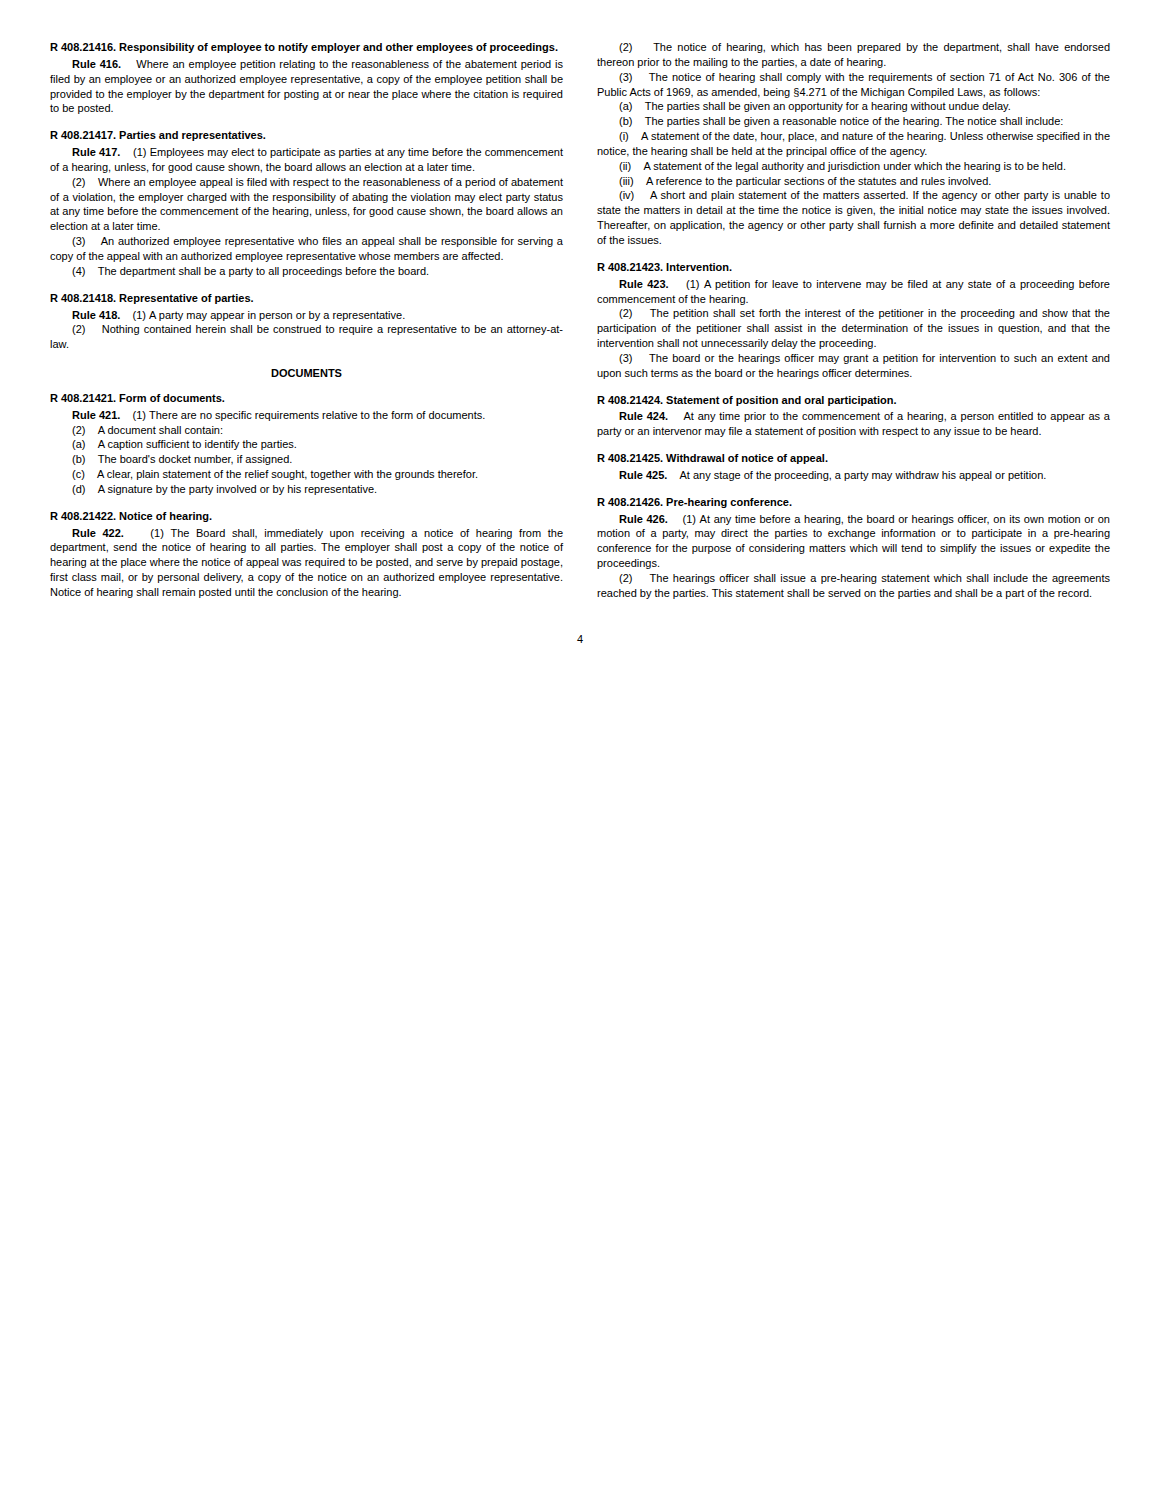R 408.21416. Responsibility of employee to notify employer and other employees of proceedings.
Rule 416. Where an employee petition relating to the reasonableness of the abatement period is filed by an employee or an authorized employee representative, a copy of the employee petition shall be provided to the employer by the department for posting at or near the place where the citation is required to be posted.
R 408.21417. Parties and representatives.
Rule 417. (1) Employees may elect to participate as parties at any time before the commencement of a hearing, unless, for good cause shown, the board allows an election at a later time.
(2) Where an employee appeal is filed with respect to the reasonableness of a period of abatement of a violation, the employer charged with the responsibility of abating the violation may elect party status at any time before the commencement of the hearing, unless, for good cause shown, the board allows an election at a later time.
(3) An authorized employee representative who files an appeal shall be responsible for serving a copy of the appeal with an authorized employee representative whose members are affected.
(4) The department shall be a party to all proceedings before the board.
R 408.21418. Representative of parties.
Rule 418. (1) A party may appear in person or by a representative.
(2) Nothing contained herein shall be construed to require a representative to be an attorney-at-law.
DOCUMENTS
R 408.21421. Form of documents.
Rule 421. (1) There are no specific requirements relative to the form of documents.
(2) A document shall contain:
(a) A caption sufficient to identify the parties.
(b) The board's docket number, if assigned.
(c) A clear, plain statement of the relief sought, together with the grounds therefor.
(d) A signature by the party involved or by his representative.
R 408.21422. Notice of hearing.
Rule 422. (1) The Board shall, immediately upon receiving a notice of hearing from the department, send the notice of hearing to all parties. The employer shall post a copy of the notice of hearing at the place where the notice of appeal was required to be posted, and serve by prepaid postage, first class mail, or by personal delivery, a copy of the notice on an authorized employee representative. Notice of hearing shall remain posted until the conclusion of the hearing.
(2) The notice of hearing, which has been prepared by the department, shall have endorsed thereon prior to the mailing to the parties, a date of hearing.
(3) The notice of hearing shall comply with the requirements of section 71 of Act No. 306 of the Public Acts of 1969, as amended, being §4.271 of the Michigan Compiled Laws, as follows:
(a) The parties shall be given an opportunity for a hearing without undue delay.
(b) The parties shall be given a reasonable notice of the hearing. The notice shall include:
(i) A statement of the date, hour, place, and nature of the hearing. Unless otherwise specified in the notice, the hearing shall be held at the principal office of the agency.
(ii) A statement of the legal authority and jurisdiction under which the hearing is to be held.
(iii) A reference to the particular sections of the statutes and rules involved.
(iv) A short and plain statement of the matters asserted. If the agency or other party is unable to state the matters in detail at the time the notice is given, the initial notice may state the issues involved. Thereafter, on application, the agency or other party shall furnish a more definite and detailed statement of the issues.
R 408.21423. Intervention.
Rule 423. (1) A petition for leave to intervene may be filed at any state of a proceeding before commencement of the hearing.
(2) The petition shall set forth the interest of the petitioner in the proceeding and show that the participation of the petitioner shall assist in the determination of the issues in question, and that the intervention shall not unnecessarily delay the proceeding.
(3) The board or the hearings officer may grant a petition for intervention to such an extent and upon such terms as the board or the hearings officer determines.
R 408.21424. Statement of position and oral participation.
Rule 424. At any time prior to the commencement of a hearing, a person entitled to appear as a party or an intervenor may file a statement of position with respect to any issue to be heard.
R 408.21425. Withdrawal of notice of appeal.
Rule 425. At any stage of the proceeding, a party may withdraw his appeal or petition.
R 408.21426. Pre-hearing conference.
Rule 426. (1) At any time before a hearing, the board or hearings officer, on its own motion or on motion of a party, may direct the parties to exchange information or to participate in a pre-hearing conference for the purpose of considering matters which will tend to simplify the issues or expedite the proceedings.
(2) The hearings officer shall issue a pre-hearing statement which shall include the agreements reached by the parties. This statement shall be served on the parties and shall be a part of the record.
4